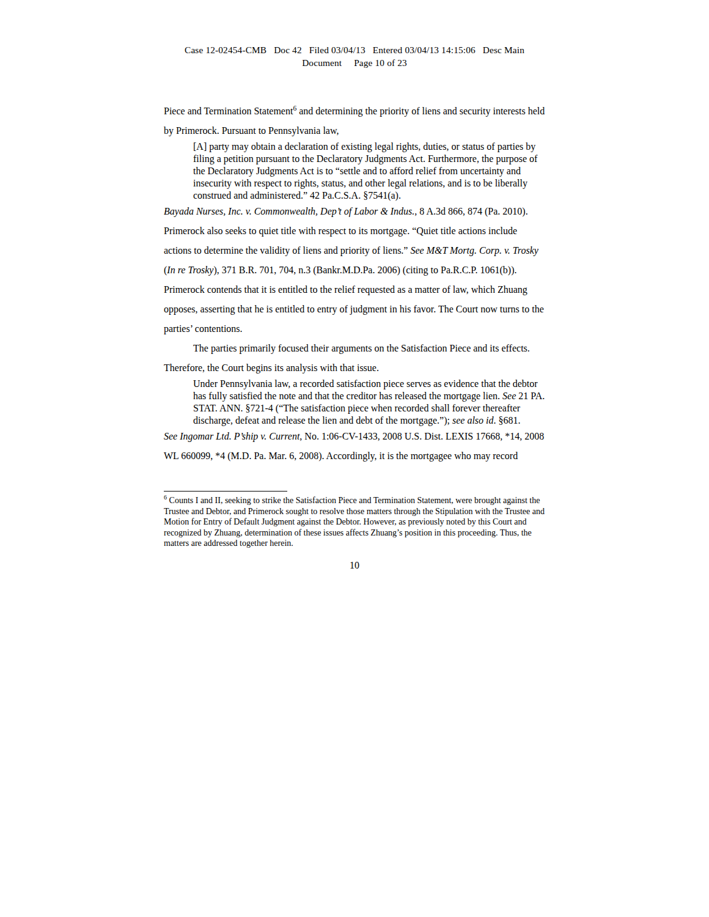Case 12-02454-CMB Doc 42 Filed 03/04/13 Entered 03/04/13 14:15:06 Desc Main
Document Page 10 of 23
Piece and Termination Statement6 and determining the priority of liens and security interests held by Primerock. Pursuant to Pennsylvania law,
[A] party may obtain a declaration of existing legal rights, duties, or status of parties by filing a petition pursuant to the Declaratory Judgments Act. Furthermore, the purpose of the Declaratory Judgments Act is to “settle and to afford relief from uncertainty and insecurity with respect to rights, status, and other legal relations, and is to be liberally construed and administered.” 42 Pa.C.S.A. §7541(a).
Bayada Nurses, Inc. v. Commonwealth, Dep’t of Labor & Indus., 8 A.3d 866, 874 (Pa. 2010).
Primerock also seeks to quiet title with respect to its mortgage. “Quiet title actions include actions to determine the validity of liens and priority of liens.” See M&T Mortg. Corp. v. Trosky (In re Trosky), 371 B.R. 701, 704, n.3 (Bankr.M.D.Pa. 2006) (citing to Pa.R.C.P. 1061(b)). Primerock contends that it is entitled to the relief requested as a matter of law, which Zhuang opposes, asserting that he is entitled to entry of judgment in his favor. The Court now turns to the parties’ contentions.
The parties primarily focused their arguments on the Satisfaction Piece and its effects. Therefore, the Court begins its analysis with that issue.
Under Pennsylvania law, a recorded satisfaction piece serves as evidence that the debtor has fully satisfied the note and that the creditor has released the mortgage lien. See 21 PA. STAT. ANN. §721-4 (“The satisfaction piece when recorded shall forever thereafter discharge, defeat and release the lien and debt of the mortgage.”); see also id. §681.
See Ingomar Ltd. P’ship v. Current, No. 1:06-CV-1433, 2008 U.S. Dist. LEXIS 17668, *14, 2008 WL 660099, *4 (M.D. Pa. Mar. 6, 2008). Accordingly, it is the mortgagee who may record
6 Counts I and II, seeking to strike the Satisfaction Piece and Termination Statement, were brought against the Trustee and Debtor, and Primerock sought to resolve those matters through the Stipulation with the Trustee and Motion for Entry of Default Judgment against the Debtor. However, as previously noted by this Court and recognized by Zhuang, determination of these issues affects Zhuang’s position in this proceeding. Thus, the matters are addressed together herein.
10